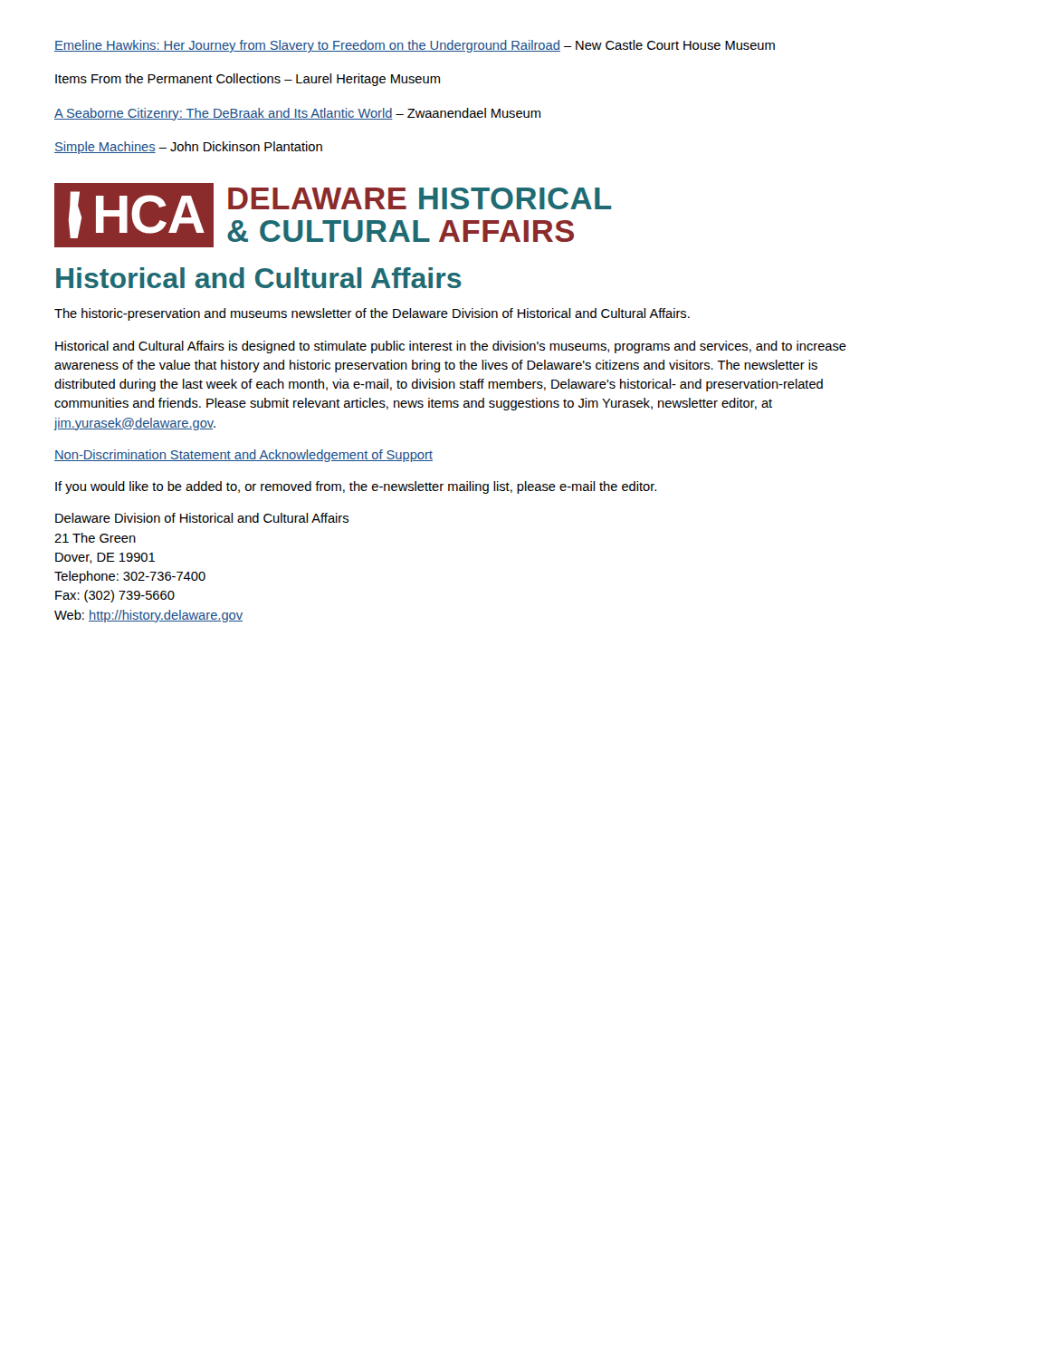Emeline Hawkins: Her Journey from Slavery to Freedom on the Underground Railroad – New Castle Court House Museum
Items From the Permanent Collections – Laurel Heritage Museum
A Seaborne Citizenry: The DeBraak and Its Atlantic World – Zwaanendael Museum
Simple Machines – John Dickinson Plantation
HCA
DELAWARE HISTORICAL
& CULTURAL AFFAIRS
Historical and Cultural Affairs
The historic-preservation and museums newsletter of the Delaware Division of Historical and Cultural Affairs.
Historical and Cultural Affairs is designed to stimulate public interest in the division's museums, programs and services, and to increase awareness of the value that history and historic preservation bring to the lives of Delaware's citizens and visitors. The newsletter is distributed during the last week of each month, via e-mail, to division staff members, Delaware's historical- and preservation-related communities and friends. Please submit relevant articles, news items and suggestions to Jim Yurasek, newsletter editor, at jim.yurasek@delaware.gov.
Non-Discrimination Statement and Acknowledgement of Support
If you would like to be added to, or removed from, the e-newsletter mailing list, please e-mail the editor.
Delaware Division of Historical and Cultural Affairs
21 The Green
Dover, DE 19901
Telephone: 302-736-7400
Fax: (302) 739-5660
Web: http://history.delaware.gov